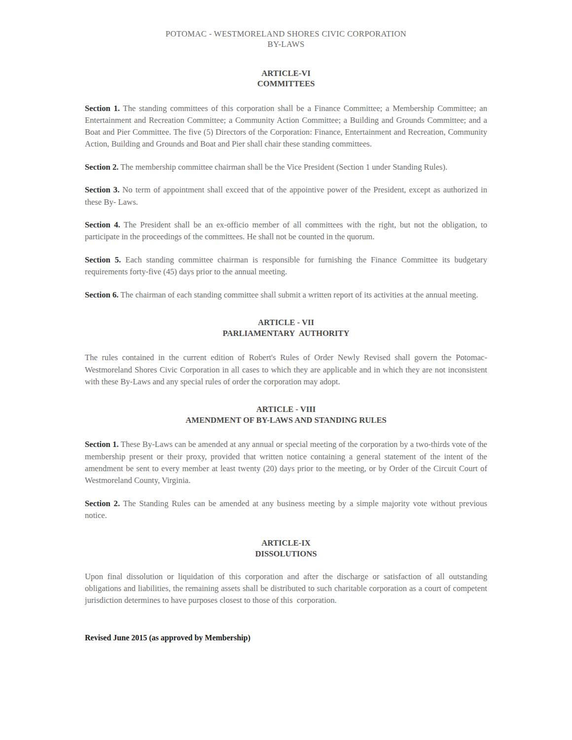POTOMAC - WESTMORELAND SHORES CIVIC CORPORATION BY-LAWS
ARTICLE-VI
COMMITTEES
Section 1. The standing committees of this corporation shall be a Finance Committee; a Membership Committee; an Entertainment and Recreation Committee; a Community Action Committee; a Building and Grounds Committee; and a Boat and Pier Committee. The five (5) Directors of the Corporation: Finance, Entertainment and Recreation, Community Action, Building and Grounds and Boat and Pier shall chair these standing committees.
Section 2. The membership committee chairman shall be the Vice President (Section 1 under Standing Rules).
Section 3. No term of appointment shall exceed that of the appointive power of the President, except as authorized in these By- Laws.
Section 4. The President shall be an ex-officio member of all committees with the right, but not the obligation, to participate in the proceedings of the committees. He shall not be counted in the quorum.
Section 5. Each standing committee chairman is responsible for furnishing the Finance Committee its budgetary requirements forty-five (45) days prior to the annual meeting.
Section 6. The chairman of each standing committee shall submit a written report of its activities at the annual meeting.
ARTICLE - VII
PARLIAMENTARY AUTHORITY
The rules contained in the current edition of Robert's Rules of Order Newly Revised shall govern the Potomac-Westmoreland Shores Civic Corporation in all cases to which they are applicable and in which they are not inconsistent with these By-Laws and any special rules of order the corporation may adopt.
ARTICLE - VIII
AMENDMENT OF BY-LAWS AND STANDING RULES
Section 1. These By-Laws can be amended at any annual or special meeting of the corporation by a two-thirds vote of the membership present or their proxy, provided that written notice containing a general statement of the intent of the amendment be sent to every member at least twenty (20) days prior to the meeting, or by Order of the Circuit Court of Westmoreland County, Virginia.
Section 2. The Standing Rules can be amended at any business meeting by a simple majority vote without previous notice.
ARTICLE-IX
DISSOLUTIONS
Upon final dissolution or liquidation of this corporation and after the discharge or satisfaction of all outstanding obligations and liabilities, the remaining assets shall be distributed to such charitable corporation as a court of competent jurisdiction determines to have purposes closest to those of this corporation.
Revised June 2015 (as approved by Membership)